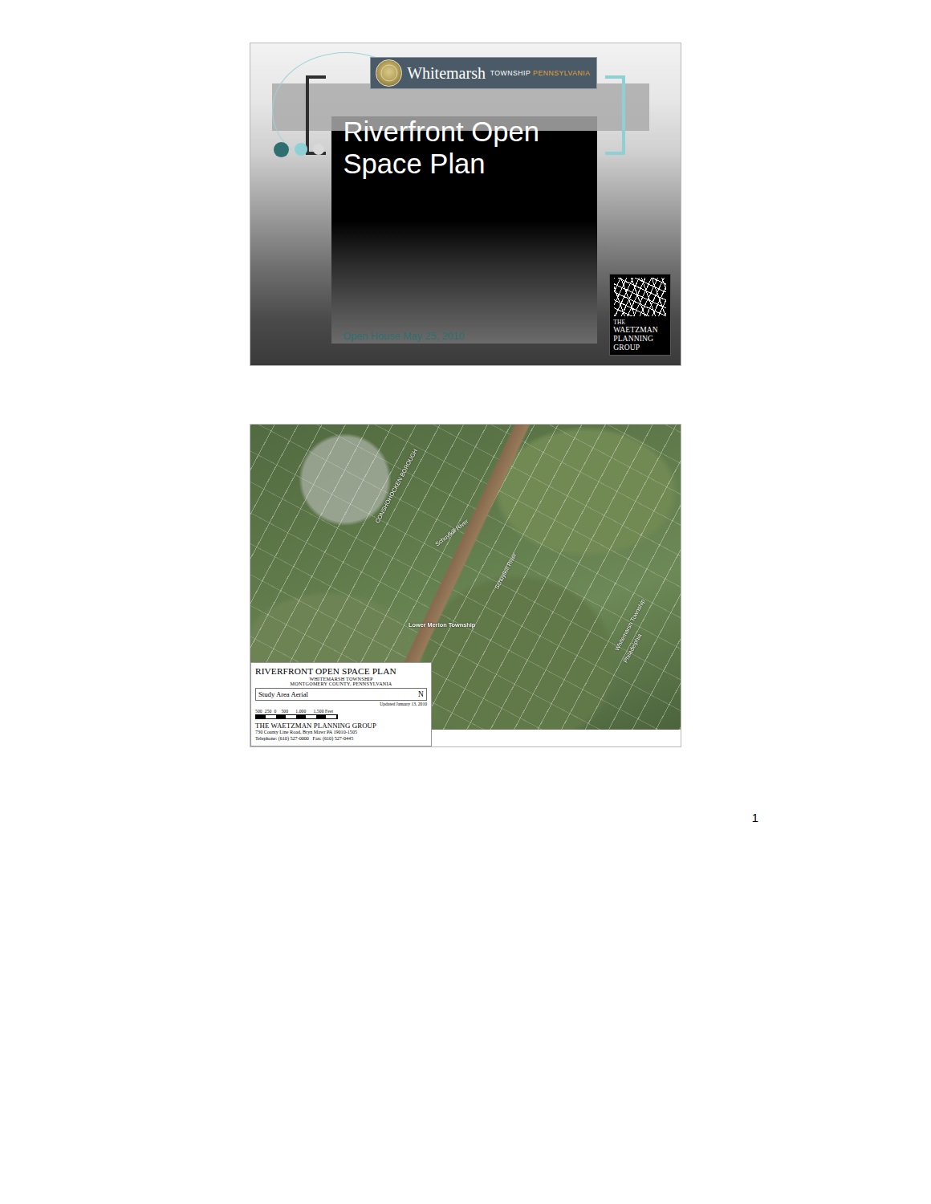Whitemarsh
TOWNSHIP PENNSYLVANIA
Riverfront Open
Space Plan
Open House May 25, 2010
THE
WAETZMAN
PLANNING
GROUP
CONSHOHOCKEN BOROUGH Schuylkill River Schuylkill River Lower Merion Township Whitemarsh Township Philadelphia
RIVERFRONT OPEN SPACE PLAN
WHITEMARSH TOWNSHIP
MONTGOMERY COUNTY, PENNSYLVANIA
Study Area Aerial N
Updated January 13, 2010
500 250 0 500 1,000 1,500 Feet
THE WAETZMAN PLANNING GROUP
730 County Line Road, Bryn Mawr PA 19010-1505
Telephone: (610) 527-0000 Fax: (610) 527-0445
1